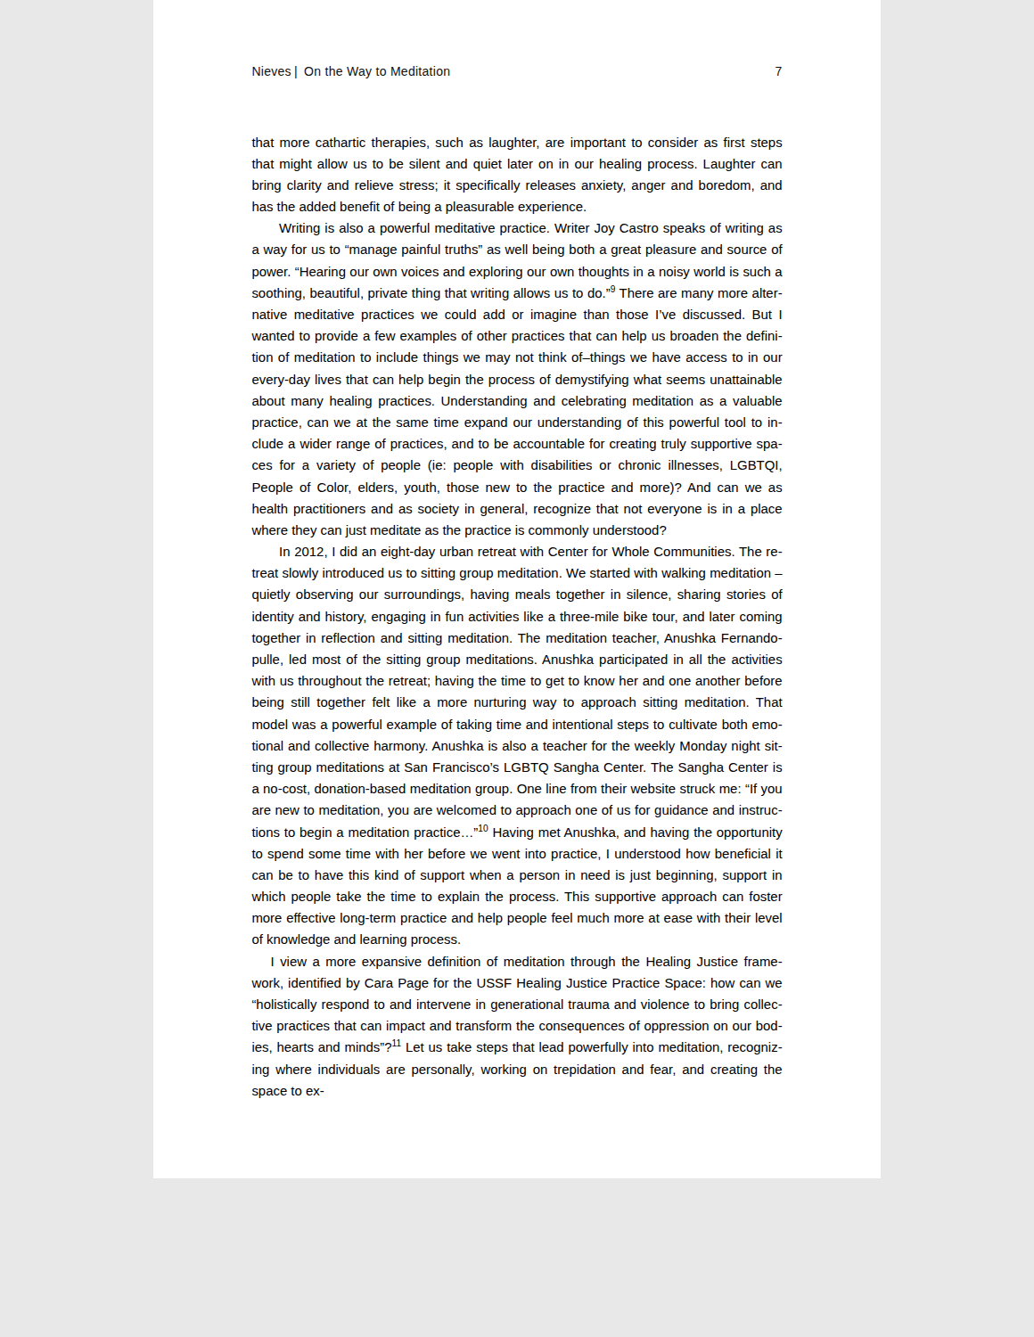Nieves |  On the Way to Meditation 7
that more cathartic therapies, such as laughter, are important to consider as first steps that might allow us to be silent and quiet later on in our healing process. Laughter can bring clarity and relieve stress; it specifically releases anxiety, anger and boredom, and has the added benefit of being a pleasurable experience.
Writing is also a powerful meditative practice. Writer Joy Castro speaks of writing as a way for us to “manage painful truths” as well being both a great pleasure and source of power. “Hearing our own voices and exploring our own thoughts in a noisy world is such a soothing, beautiful, private thing that writing allows us to do.”9 There are many more alternative meditative practices we could add or imagine than those I’ve discussed. But I wanted to provide a few examples of other practices that can help us broaden the definition of meditation to include things we may not think of–things we have access to in our every-day lives that can help begin the process of demystifying what seems unattainable about many healing practices. Understanding and celebrating meditation as a valuable practice, can we at the same time expand our understanding of this powerful tool to include a wider range of practices, and to be accountable for creating truly supportive spaces for a variety of people (ie: people with disabilities or chronic illnesses, LGBTQI, People of Color, elders, youth, those new to the practice and more)? And can we as health practitioners and as society in general, recognize that not everyone is in a place where they can just meditate as the practice is commonly understood?
In 2012, I did an eight-day urban retreat with Center for Whole Communities. The retreat slowly introduced us to sitting group meditation. We started with walking meditation – quietly observing our surroundings, having meals together in silence, sharing stories of identity and history, engaging in fun activities like a three-mile bike tour, and later coming together in reflection and sitting meditation. The meditation teacher, Anushka Fernando-pulle, led most of the sitting group meditations. Anushka participated in all the activities with us throughout the retreat; having the time to get to know her and one another before being still together felt like a more nurturing way to approach sitting meditation. That model was a powerful example of taking time and intentional steps to cultivate both emotional and collective harmony. Anushka is also a teacher for the weekly Monday night sitting group meditations at San Francisco’s LGBTQ Sangha Center. The Sangha Center is a no-cost, donation-based meditation group. One line from their website struck me: “If you are new to meditation, you are welcomed to approach one of us for guidance and instructions to begin a meditation practice…”10 Having met Anushka, and having the opportunity to spend some time with her before we went into practice, I understood how beneficial it can be to have this kind of support when a person in need is just beginning, support in which people take the time to explain the process. This supportive approach can foster more effective long-term practice and help people feel much more at ease with their level of knowledge and learning process.
I view a more expansive definition of meditation through the Healing Justice framework, identified by Cara Page for the USSF Healing Justice Practice Space: how can we “holistically respond to and intervene in generational trauma and violence to bring collective practices that can impact and transform the consequences of oppression on our bodies, hearts and minds”?11 Let us take steps that lead powerfully into meditation, recognizing where individuals are personally, working on trepidation and fear, and creating the space to ex-